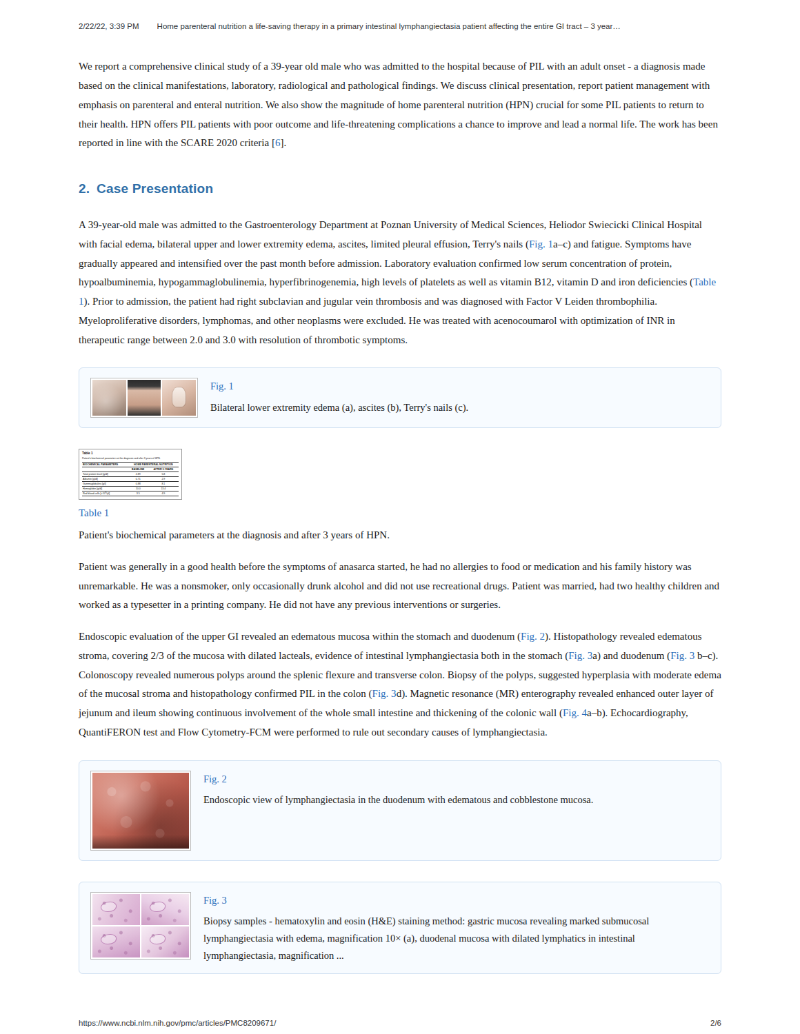2/22/22, 3:39 PM Home parenteral nutrition a life-saving therapy in a primary intestinal lymphangiectasia patient affecting the entire GI tract – 3 year…
We report a comprehensive clinical study of a 39-year old male who was admitted to the hospital because of PIL with an adult onset - a diagnosis made based on the clinical manifestations, laboratory, radiological and pathological findings. We discuss clinical presentation, report patient management with emphasis on parenteral and enteral nutrition. We also show the magnitude of home parenteral nutrition (HPN) crucial for some PIL patients to return to their health. HPN offers PIL patients with poor outcome and life-threatening complications a chance to improve and lead a normal life. The work has been reported in line with the SCARE 2020 criteria [6].
2. Case Presentation
A 39-year-old male was admitted to the Gastroenterology Department at Poznan University of Medical Sciences, Heliodor Swiecicki Clinical Hospital with facial edema, bilateral upper and lower extremity edema, ascites, limited pleural effusion, Terry's nails (Fig. 1a–c) and fatigue. Symptoms have gradually appeared and intensified over the past month before admission. Laboratory evaluation confirmed low serum concentration of protein, hypoalbuminemia, hypogammaglobulinemia, hyperfibrinogenemia, high levels of platelets as well as vitamin B12, vitamin D and iron deficiencies (Table 1). Prior to admission, the patient had right subclavian and jugular vein thrombosis and was diagnosed with Factor V Leiden thrombophilia. Myeloproliferative disorders, lymphomas, and other neoplasms were excluded. He was treated with acenocoumarol with optimization of INR in therapeutic range between 2.0 and 3.0 with resolution of thrombotic symptoms.
Fig. 1 Bilateral lower extremity edema (a), ascites (b), Terry's nails (c).
Table 1
Patient's biochemical parameters at the diagnosis and after 3 years of HPN.
| BIOCHEMICAL PARAMETERS | HOME PARENTERAL NUTRITION |
| --- | --- |
| | BASELINE | AFTER 3-YEARS |
| Total protein level [g/dl] | 2.89 | 5.8 |
| Albumin [g/dl] | 0.71 | 2.9 |
| Gammaglobulins [g/l] | 0.88 | 8.1 |
| Hemoglobin [g/dl] | 10.0 | 13.4 |
| Red blood cells [×10 6 /µl] | 3.5 | 4.9 |
Table 1 Patient's biochemical parameters at the diagnosis and after 3 years of HPN.
Patient was generally in a good health before the symptoms of anasarca started, he had no allergies to food or medication and his family history was unremarkable. He was a nonsmoker, only occasionally drunk alcohol and did not use recreational drugs. Patient was married, had two healthy children and worked as a typesetter in a printing company. He did not have any previous interventions or surgeries.
Endoscopic evaluation of the upper GI revealed an edematous mucosa within the stomach and duodenum (Fig. 2). Histopathology revealed edematous stroma, covering 2/3 of the mucosa with dilated lacteals, evidence of intestinal lymphangiectasia both in the stomach (Fig. 3a) and duodenum (Fig. 3 b–c). Colonoscopy revealed numerous polyps around the splenic flexure and transverse colon. Biopsy of the polyps, suggested hyperplasia with moderate edema of the mucosal stroma and histopathology confirmed PIL in the colon (Fig. 3d). Magnetic resonance (MR) enterography revealed enhanced outer layer of jejunum and ileum showing continuous involvement of the whole small intestine and thickening of the colonic wall (Fig. 4a–b). Echocardiography, QuantiFERON test and Flow Cytometry-FCM were performed to rule out secondary causes of lymphangiectasia.
Fig. 2 Endoscopic view of lymphangiectasia in the duodenum with edematous and cobblestone mucosa.
Fig. 3 Biopsy samples - hematoxylin and eosin (H&E) staining method: gastric mucosa revealing marked submucosal lymphangiectasia with edema, magnification 10× (a), duodenal mucosa with dilated lymphatics in intestinal lymphangiectasia, magnification ...
https://www.ncbi.nlm.nih.gov/pmc/articles/PMC8209671/ 2/6